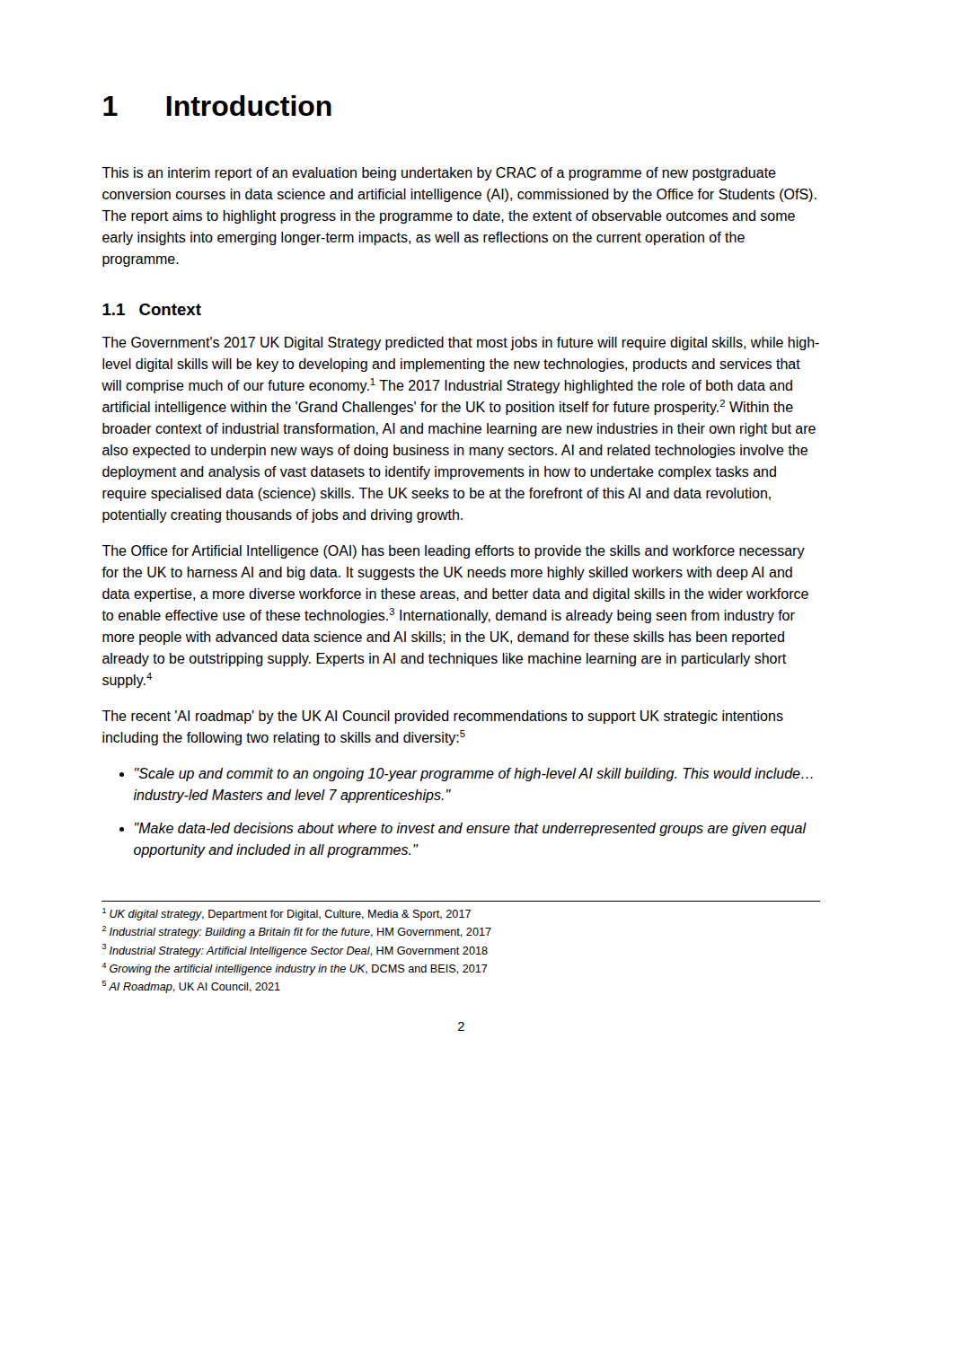1 Introduction
This is an interim report of an evaluation being undertaken by CRAC of a programme of new postgraduate conversion courses in data science and artificial intelligence (AI), commissioned by the Office for Students (OfS). The report aims to highlight progress in the programme to date, the extent of observable outcomes and some early insights into emerging longer-term impacts, as well as reflections on the current operation of the programme.
1.1 Context
The Government's 2017 UK Digital Strategy predicted that most jobs in future will require digital skills, while high-level digital skills will be key to developing and implementing the new technologies, products and services that will comprise much of our future economy.1 The 2017 Industrial Strategy highlighted the role of both data and artificial intelligence within the 'Grand Challenges' for the UK to position itself for future prosperity.2 Within the broader context of industrial transformation, AI and machine learning are new industries in their own right but are also expected to underpin new ways of doing business in many sectors. AI and related technologies involve the deployment and analysis of vast datasets to identify improvements in how to undertake complex tasks and require specialised data (science) skills. The UK seeks to be at the forefront of this AI and data revolution, potentially creating thousands of jobs and driving growth.
The Office for Artificial Intelligence (OAI) has been leading efforts to provide the skills and workforce necessary for the UK to harness AI and big data. It suggests the UK needs more highly skilled workers with deep AI and data expertise, a more diverse workforce in these areas, and better data and digital skills in the wider workforce to enable effective use of these technologies.3 Internationally, demand is already being seen from industry for more people with advanced data science and AI skills; in the UK, demand for these skills has been reported already to be outstripping supply. Experts in AI and techniques like machine learning are in particularly short supply.4
The recent 'AI roadmap' by the UK AI Council provided recommendations to support UK strategic intentions including the following two relating to skills and diversity:5
"Scale up and commit to an ongoing 10-year programme of high-level AI skill building. This would include… industry-led Masters and level 7 apprenticeships."
"Make data-led decisions about where to invest and ensure that underrepresented groups are given equal opportunity and included in all programmes."
1UK digital strategy, Department for Digital, Culture, Media & Sport, 2017
2Industrial strategy: Building a Britain fit for the future, HM Government, 2017
3Industrial Strategy: Artificial Intelligence Sector Deal, HM Government 2018
4Growing the artificial intelligence industry in the UK, DCMS and BEIS, 2017
5AI Roadmap, UK AI Council, 2021
2